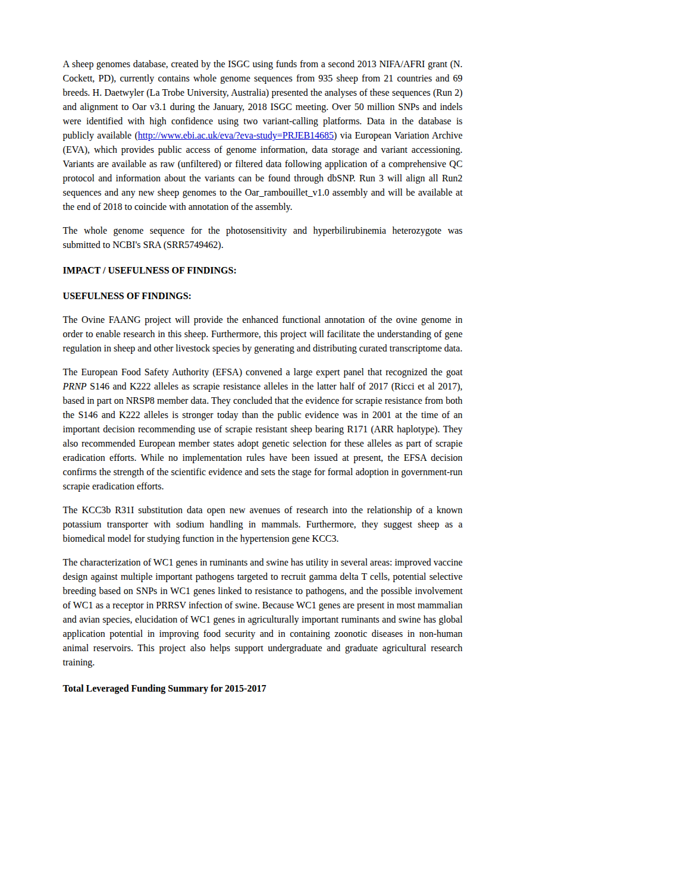A sheep genomes database, created by the ISGC using funds from a second 2013 NIFA/AFRI grant (N. Cockett, PD), currently contains whole genome sequences from 935 sheep from 21 countries and 69 breeds. H. Daetwyler (La Trobe University, Australia) presented the analyses of these sequences (Run 2) and alignment to Oar v3.1 during the January, 2018 ISGC meeting. Over 50 million SNPs and indels were identified with high confidence using two variant-calling platforms. Data in the database is publicly available (http://www.ebi.ac.uk/eva/?eva-study=PRJEB14685) via European Variation Archive (EVA), which provides public access of genome information, data storage and variant accessioning. Variants are available as raw (unfiltered) or filtered data following application of a comprehensive QC protocol and information about the variants can be found through dbSNP. Run 3 will align all Run2 sequences and any new sheep genomes to the Oar_rambouillet_v1.0 assembly and will be available at the end of 2018 to coincide with annotation of the assembly.
The whole genome sequence for the photosensitivity and hyperbilirubinemia heterozygote was submitted to NCBI's SRA (SRR5749462).
IMPACT / USEFULNESS OF FINDINGS:
USEFULNESS OF FINDINGS:
The Ovine FAANG project will provide the enhanced functional annotation of the ovine genome in order to enable research in this sheep. Furthermore, this project will facilitate the understanding of gene regulation in sheep and other livestock species by generating and distributing curated transcriptome data.
The European Food Safety Authority (EFSA) convened a large expert panel that recognized the goat PRNP S146 and K222 alleles as scrapie resistance alleles in the latter half of 2017 (Ricci et al 2017), based in part on NRSP8 member data. They concluded that the evidence for scrapie resistance from both the S146 and K222 alleles is stronger today than the public evidence was in 2001 at the time of an important decision recommending use of scrapie resistant sheep bearing R171 (ARR haplotype). They also recommended European member states adopt genetic selection for these alleles as part of scrapie eradication efforts. While no implementation rules have been issued at present, the EFSA decision confirms the strength of the scientific evidence and sets the stage for formal adoption in government-run scrapie eradication efforts.
The KCC3b R31I substitution data open new avenues of research into the relationship of a known potassium transporter with sodium handling in mammals. Furthermore, they suggest sheep as a biomedical model for studying function in the hypertension gene KCC3.
The characterization of WC1 genes in ruminants and swine has utility in several areas: improved vaccine design against multiple important pathogens targeted to recruit gamma delta T cells, potential selective breeding based on SNPs in WC1 genes linked to resistance to pathogens, and the possible involvement of WC1 as a receptor in PRRSV infection of swine. Because WC1 genes are present in most mammalian and avian species, elucidation of WC1 genes in agriculturally important ruminants and swine has global application potential in improving food security and in containing zoonotic diseases in non-human animal reservoirs. This project also helps support undergraduate and graduate agricultural research training.
Total Leveraged Funding Summary for 2015-2017